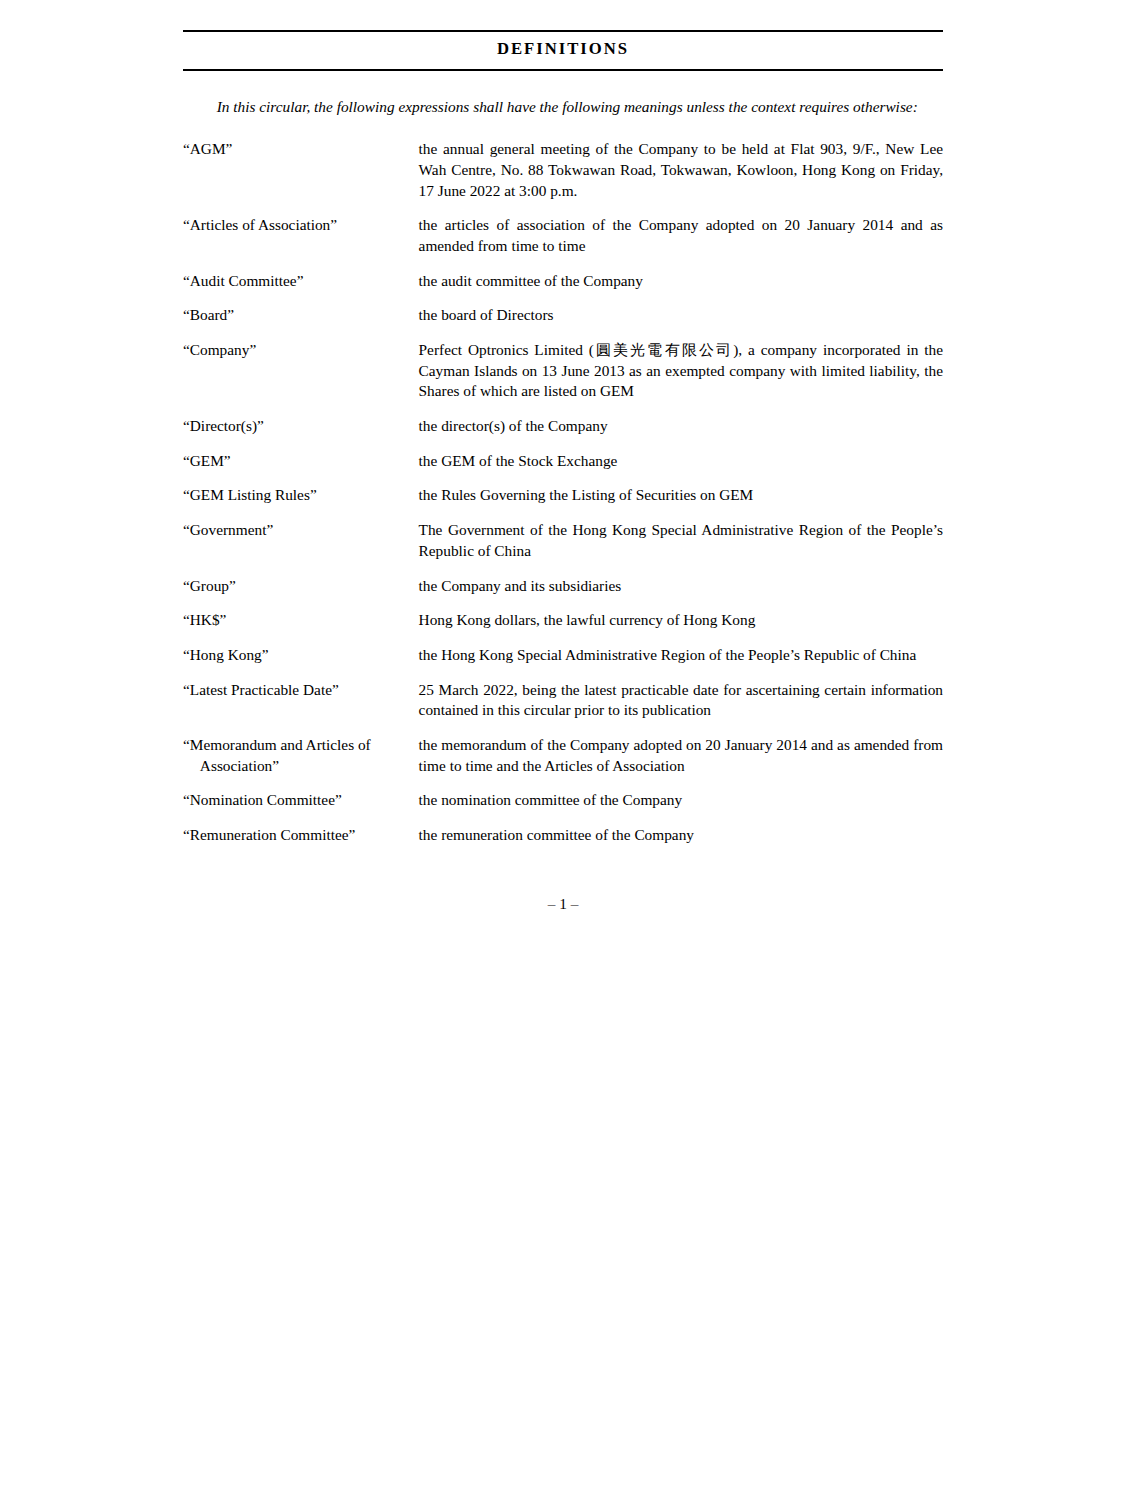DEFINITIONS
In this circular, the following expressions shall have the following meanings unless the context requires otherwise:
| “AGM” | the annual general meeting of the Company to be held at Flat 903, 9/F., New Lee Wah Centre, No. 88 Tokwawan Road, Tokwawan, Kowloon, Hong Kong on Friday, 17 June 2022 at 3:00 p.m. |
| “Articles of Association” | the articles of association of the Company adopted on 20 January 2014 and as amended from time to time |
| “Audit Committee” | the audit committee of the Company |
| “Board” | the board of Directors |
| “Company” | Perfect Optronics Limited (圓美光電有限公司), a company incorporated in the Cayman Islands on 13 June 2013 as an exempted company with limited liability, the Shares of which are listed on GEM |
| “Director(s)” | the director(s) of the Company |
| “GEM” | the GEM of the Stock Exchange |
| “GEM Listing Rules” | the Rules Governing the Listing of Securities on GEM |
| “Government” | The Government of the Hong Kong Special Administrative Region of the People’s Republic of China |
| “Group” | the Company and its subsidiaries |
| “HK$” | Hong Kong dollars, the lawful currency of Hong Kong |
| “Hong Kong” | the Hong Kong Special Administrative Region of the People’s Republic of China |
| “Latest Practicable Date” | 25 March 2022, being the latest practicable date for ascertaining certain information contained in this circular prior to its publication |
| “Memorandum and Articles of Association” | the memorandum of the Company adopted on 20 January 2014 and as amended from time to time and the Articles of Association |
| “Nomination Committee” | the nomination committee of the Company |
| “Remuneration Committee” | the remuneration committee of the Company |
– 1 –